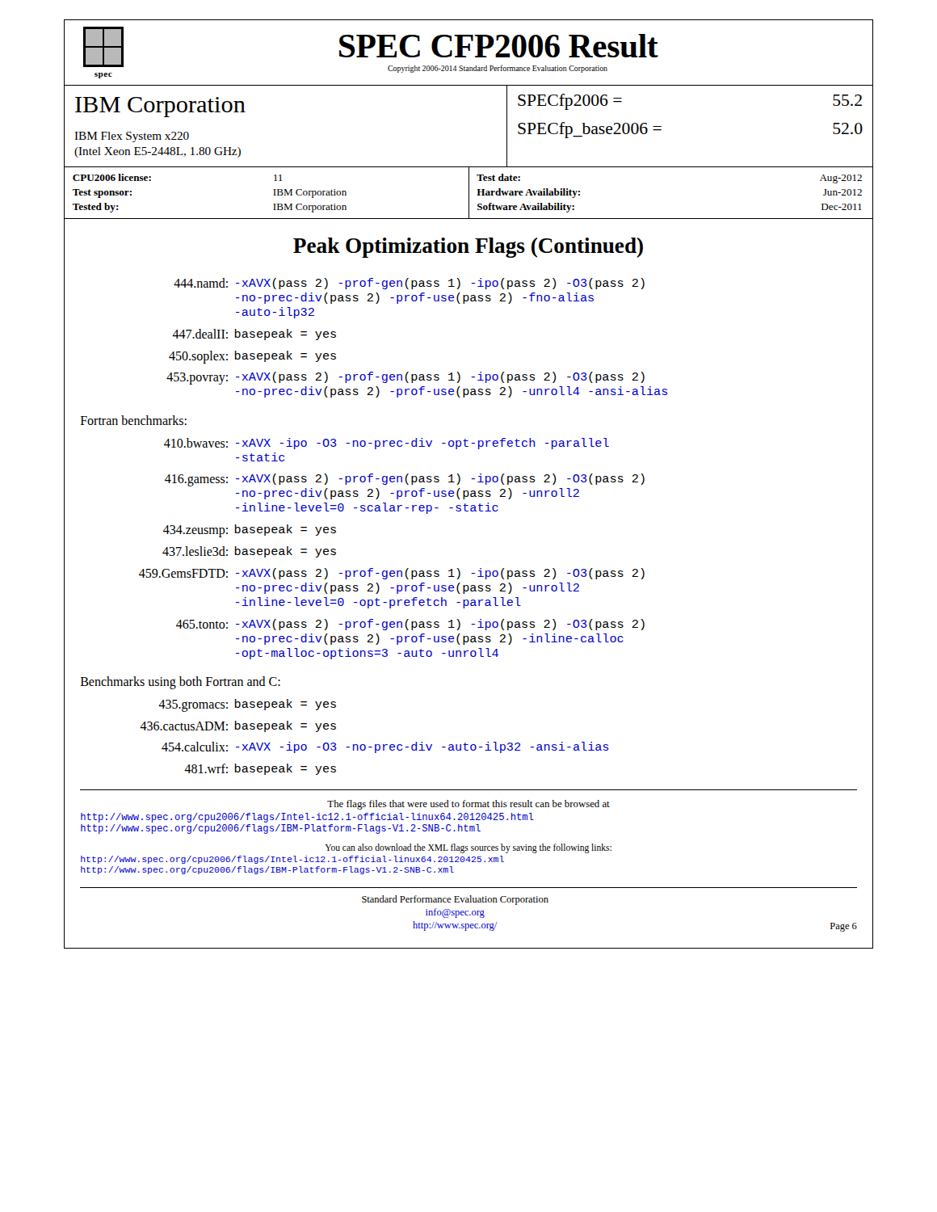spec
SPEC CFP2006 Result
Copyright 2006-2014 Standard Performance Evaluation Corporation
IBM Corporation
IBM Flex System x220
(Intel Xeon E5-2448L, 1.80 GHz)
SPECfp2006 =55.2
SPECfp_base2006 =52.0
| CPU2006 license: | 11 |
| Test sponsor: | IBM Corporation |
| Tested by: | IBM Corporation |
| Test date: | Aug-2012 |
| Hardware Availability: | Jun-2012 |
| Software Availability: | Dec-2011 |
Peak Optimization Flags (Continued)
444.namd:
-xAVX(pass 2) -prof-gen(pass 1) -ipo(pass 2) -O3(pass 2)
-no-prec-div(pass 2) -prof-use(pass 2) -fno-alias
-auto-ilp32
447.dealII:
basepeak = yes
450.soplex:
basepeak = yes
453.povray:
-xAVX(pass 2) -prof-gen(pass 1) -ipo(pass 2) -O3(pass 2)
-no-prec-div(pass 2) -prof-use(pass 2) -unroll4 -ansi-alias
Fortran benchmarks:
410.bwaves:
-xAVX -ipo -O3 -no-prec-div -opt-prefetch -parallel
-static
416.gamess:
-xAVX(pass 2) -prof-gen(pass 1) -ipo(pass 2) -O3(pass 2)
-no-prec-div(pass 2) -prof-use(pass 2) -unroll2
-inline-level=0 -scalar-rep- -static
434.zeusmp:
basepeak = yes
437.leslie3d:
basepeak = yes
459.GemsFDTD:
-xAVX(pass 2) -prof-gen(pass 1) -ipo(pass 2) -O3(pass 2)
-no-prec-div(pass 2) -prof-use(pass 2) -unroll2
-inline-level=0 -opt-prefetch -parallel
465.tonto:
-xAVX(pass 2) -prof-gen(pass 1) -ipo(pass 2) -O3(pass 2)
-no-prec-div(pass 2) -prof-use(pass 2) -inline-calloc
-opt-malloc-options=3 -auto -unroll4
Benchmarks using both Fortran and C:
435.gromacs:
basepeak = yes
436.cactusADM:
basepeak = yes
454.calculix:
-xAVX -ipo -O3 -no-prec-div -auto-ilp32 -ansi-alias
481.wrf:
basepeak = yes
The flags files that were used to format this result can be browsed at
http://www.spec.org/cpu2006/flags/Intel-ic12.1-official-linux64.20120425.html http://www.spec.org/cpu2006/flags/IBM-Platform-Flags-V1.2-SNB-C.html
You can also download the XML flags sources by saving the following links:
http://www.spec.org/cpu2006/flags/Intel-ic12.1-official-linux64.20120425.xml http://www.spec.org/cpu2006/flags/IBM-Platform-Flags-V1.2-SNB-C.xml
Standard Performance Evaluation Corporation
info@spec.org
http://www.spec.org/
Page 6